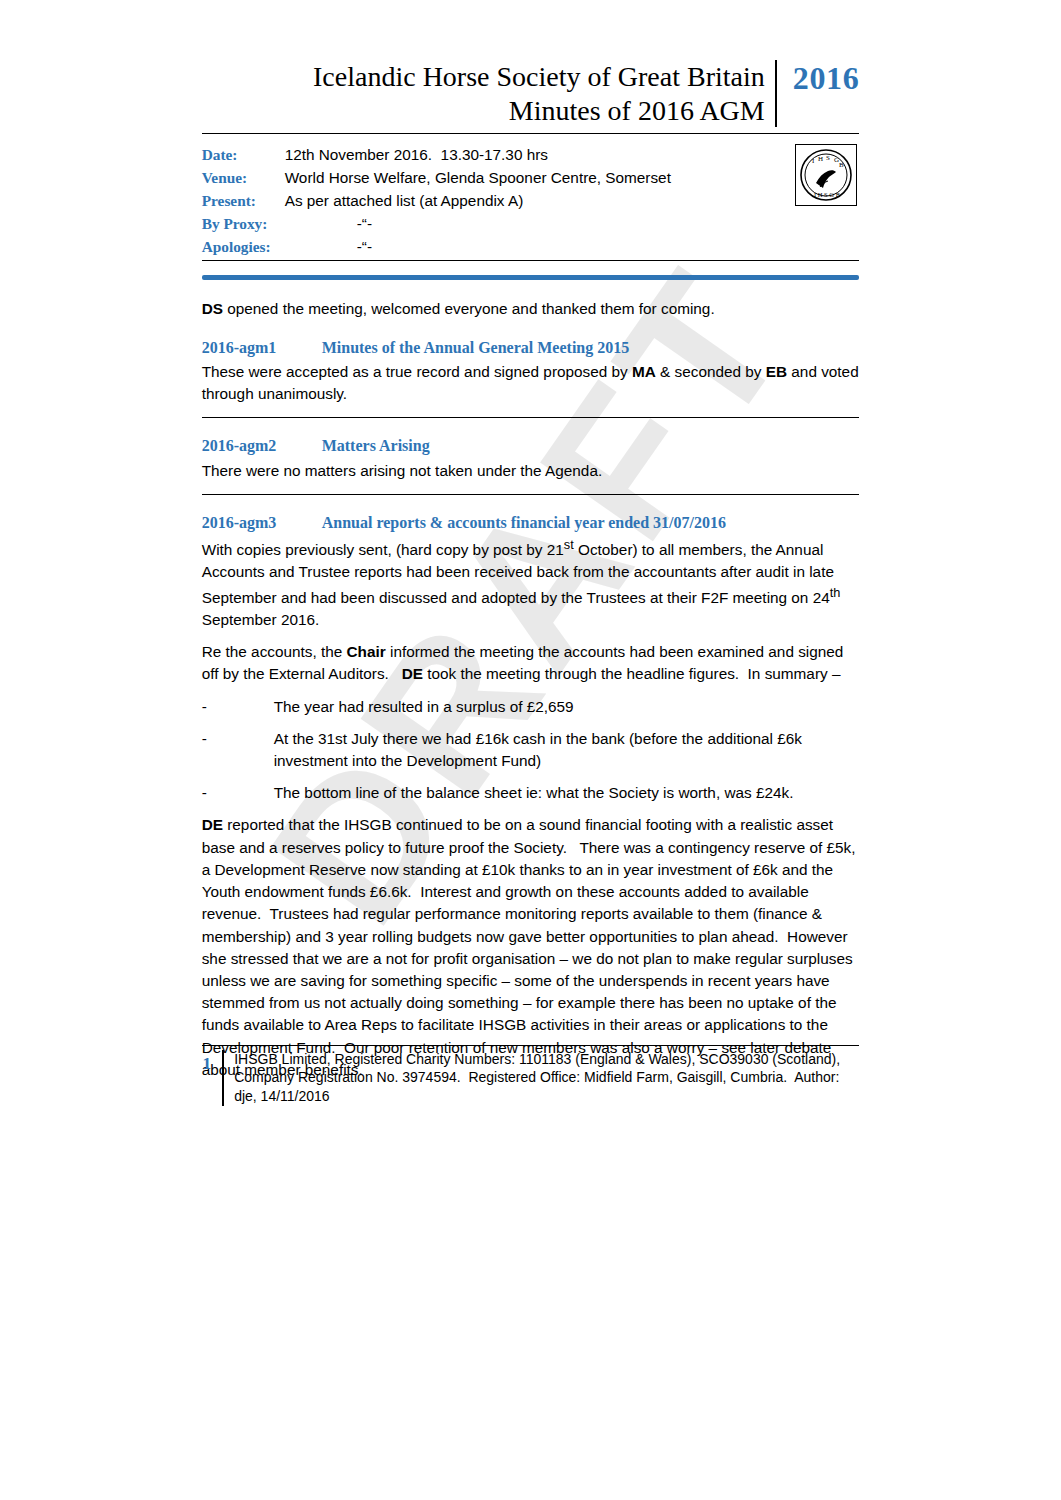DRAFT
Icelandic Horse Society of Great Britain
Minutes of 2016 AGM
2016
| Date: | 12th November 2016. 13.30-17.30 hrs |
| Venue: | World Horse Welfare, Glenda Spooner Centre, Somerset |
| Present: | As per attached list (at Appendix A) |
| By Proxy: | -“- |
| Apologies: | -“- |
I H S G B I H S G B
DS opened the meeting, welcomed everyone and thanked them for coming.
2016-agm1 Minutes of the Annual General Meeting 2015
These were accepted as a true record and signed proposed by MA & seconded by EB and voted through unanimously.
2016-agm2 Matters Arising
There were no matters arising not taken under the Agenda.
2016-agm3 Annual reports & accounts financial year ended 31/07/2016
With copies previously sent, (hard copy by post by 21st October) to all members, the Annual Accounts and Trustee reports had been received back from the accountants after audit in late September and had been discussed and adopted by the Trustees at their F2F meeting on 24th September 2016.
Re the accounts, the Chair informed the meeting the accounts had been examined and signed off by the External Auditors. DE took the meeting through the headline figures. In summary –
-
The year had resulted in a surplus of £2,659
-
At the 31st July there we had £16k cash in the bank (before the additional £6k investment into the Development Fund)
-
The bottom line of the balance sheet ie: what the Society is worth, was £24k.
DE reported that the IHSGB continued to be on a sound financial footing with a realistic asset base and a reserves policy to future proof the Society. There was a contingency reserve of £5k, a Development Reserve now standing at £10k thanks to an in year investment of £6k and the Youth endowment funds £6.6k. Interest and growth on these accounts added to available revenue. Trustees had regular performance monitoring reports available to them (finance & membership) and 3 year rolling budgets now gave better opportunities to plan ahead. However she stressed that we are a not for profit organisation – we do not plan to make regular surpluses unless we are saving for something specific – some of the underspends in recent years have stemmed from us not actually doing something – for example there has been no uptake of the funds available to Area Reps to facilitate IHSGB activities in their areas or applications to the Development Fund. Our poor retention of new members was also a worry – see later debate about member benefits.
1
IHSGB Limited, Registered Charity Numbers: 1101183 (England & Wales), SCO39030 (Scotland), Company Registration No. 3974594. Registered Office: Midfield Farm, Gaisgill, Cumbria. Author: dje, 14/11/2016